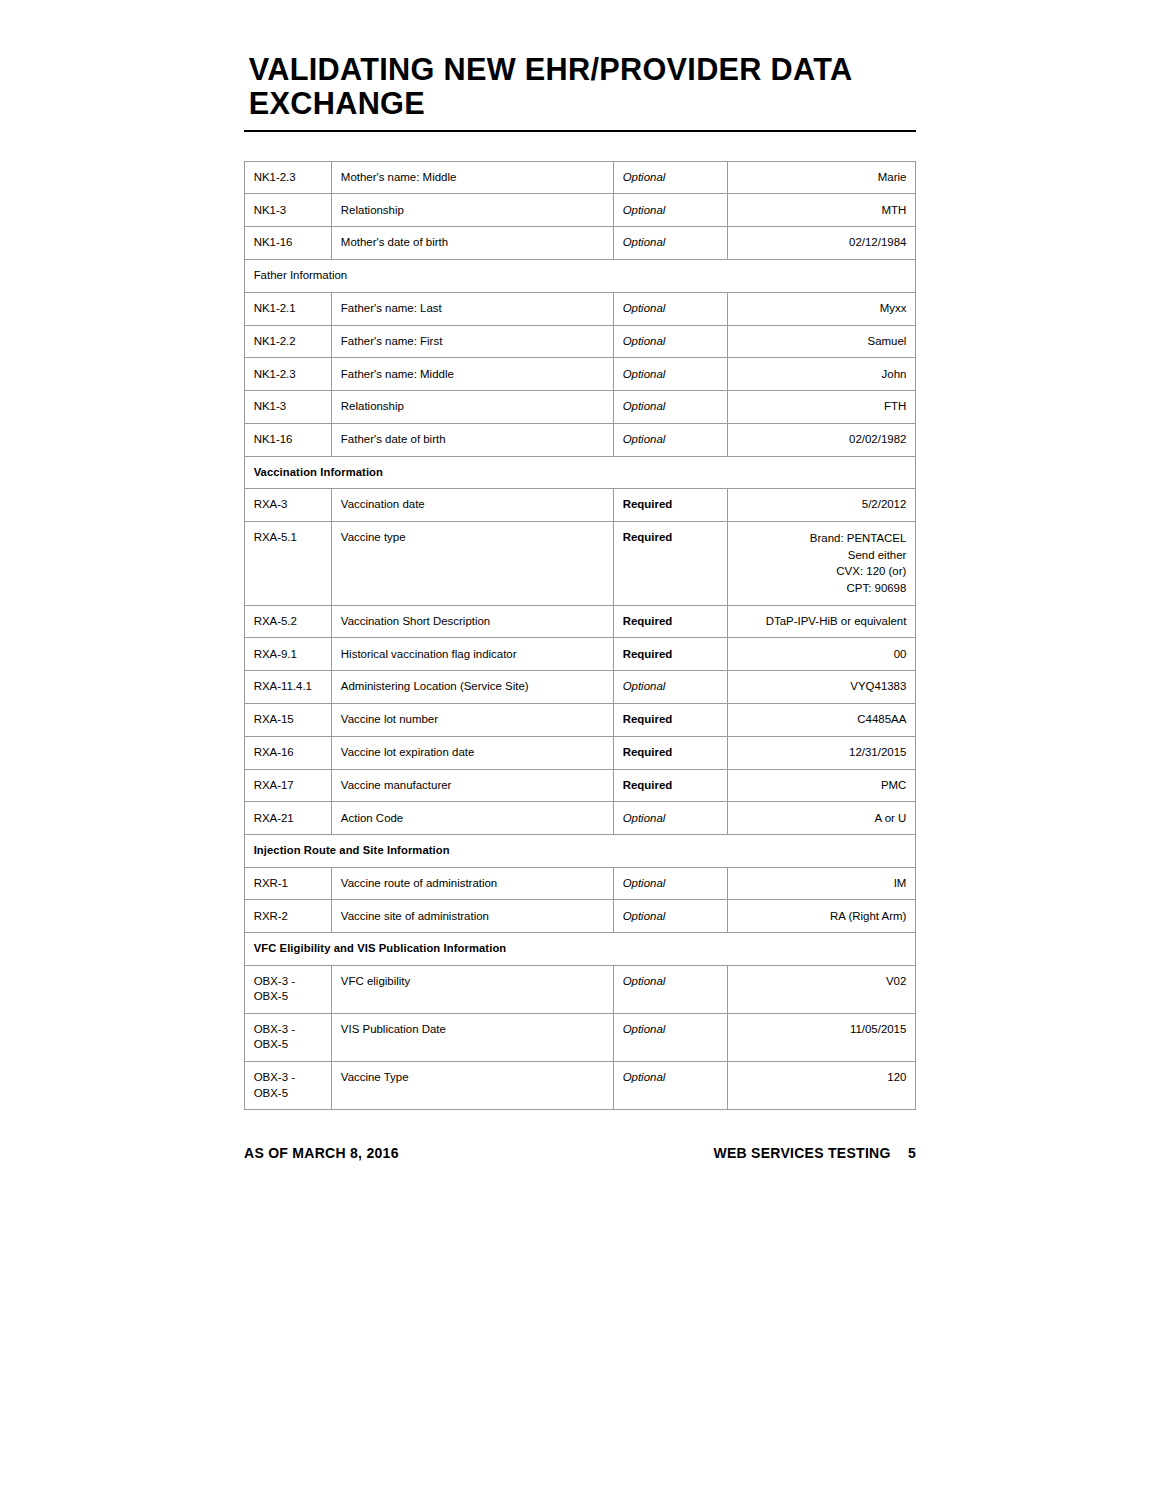Validating New EHR/Provider Data Exchange
| NK1-2.3 | Mother's name: Middle | Optional | Marie |
| NK1-3 | Relationship | Optional | MTH |
| NK1-16 | Mother's date of birth | Optional | 02/12/1984 |
| Father Information |
| NK1-2.1 | Father's name: Last | Optional | Myxx |
| NK1-2.2 | Father's name: First | Optional | Samuel |
| NK1-2.3 | Father's name: Middle | Optional | John |
| NK1-3 | Relationship | Optional | FTH |
| NK1-16 | Father's date of birth | Optional | 02/02/1982 |
| Vaccination Information |
| RXA-3 | Vaccination date | Required | 5/2/2012 |
| RXA-5.1 | Vaccine type | Required | Brand: PENTACEL Send either CVX: 120 (or) CPT: 90698 |
| RXA-5.2 | Vaccination Short Description | Required | DTaP-IPV-HiB or equivalent |
| RXA-9.1 | Historical vaccination flag indicator | Required | 00 |
| RXA-11.4.1 | Administering Location (Service Site) | Optional | VYQ41383 |
| RXA-15 | Vaccine lot number | Required | C4485AA |
| RXA-16 | Vaccine lot expiration date | Required | 12/31/2015 |
| RXA-17 | Vaccine manufacturer | Required | PMC |
| RXA-21 | Action Code | Optional | A or U |
| Injection Route and Site Information |
| RXR-1 | Vaccine route of administration | Optional | IM |
| RXR-2 | Vaccine site of administration | Optional | RA (Right Arm) |
| VFC Eligibility and VIS Publication Information |
| OBX-3 - OBX-5 | VFC eligibility | Optional | V02 |
| OBX-3 - OBX-5 | VIS Publication Date | Optional | 11/05/2015 |
| OBX-3 - OBX-5 | Vaccine Type | Optional | 120 |
As of March 8, 2016
Web Services Testing5